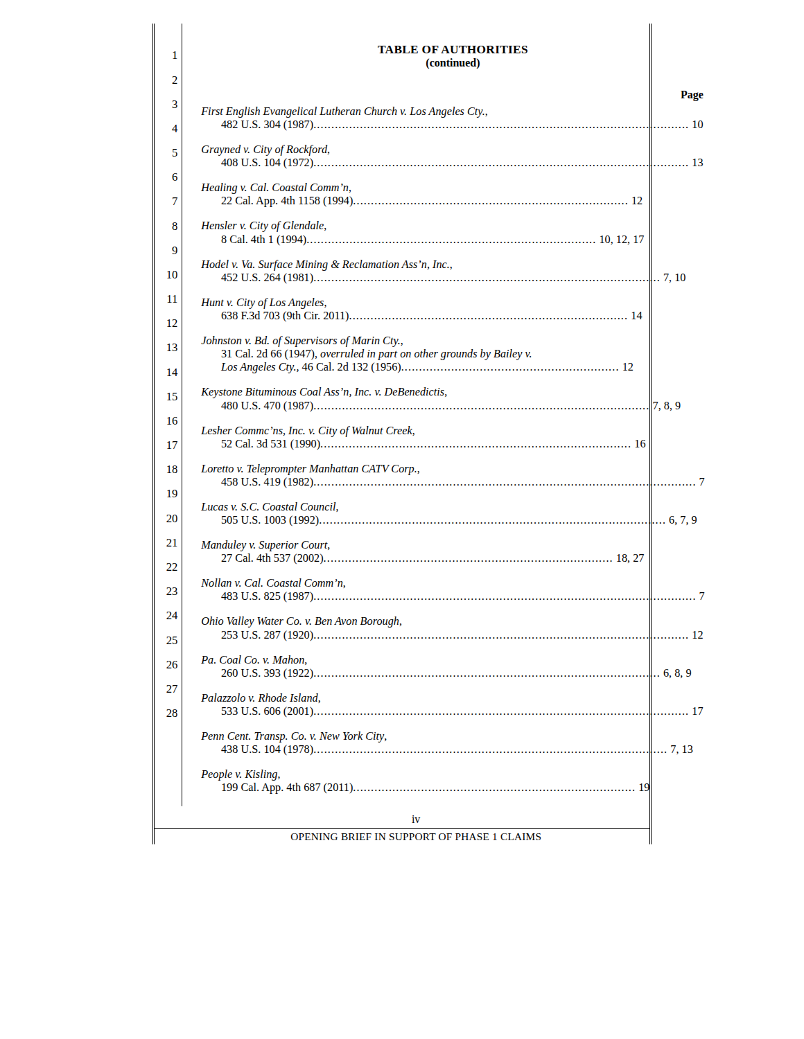1
2
3
4
5
6
7
8
9
10
11
12
13
14
15
16
17
18
19
20
21
22
23
24
25
26
27
28
TABLE OF AUTHORITIES
(continued)
Page
First English Evangelical Lutheran Church v. Los Angeles Cty., 482 U.S. 304 (1987)......................................................................................................... 10
Grayned v. City of Rockford, 408 U.S. 104 (1972)......................................................................................................... 13
Healing v. Cal. Coastal Comm’n, 22 Cal. App. 4th 1158 (1994)............................................................................. 12
Hensler v. City of Glendale, 8 Cal. 4th 1 (1994)................................................................................. 10, 12, 17
Hodel v. Va. Surface Mining & Reclamation Ass’n, Inc., 452 U.S. 264 (1981)................................................................................................. 7, 10
Hunt v. City of Los Angeles, 638 F.3d 703 (9th Cir. 2011).............................................................................. 14
Johnston v. Bd. of Supervisors of Marin Cty., 31 Cal. 2d 66 (1947), overruled in part on other grounds by Bailey v. Los Angeles Cty., 46 Cal. 2d 132 (1956)............................................................. 12
Keystone Bituminous Coal Ass’n, Inc. v. DeBenedictis, 480 U.S. 470 (1987).............................................................................................. 7, 8, 9
Lesher Commc’ns, Inc. v. City of Walnut Creek, 52 Cal. 3d 531 (1990)....................................................................................... 16
Loretto v. Teleprompter Manhattan CATV Corp., 458 U.S. 419 (1982)........................................................................................................... 7
Lucas v. S.C. Coastal Council, 505 U.S. 1003 (1992)................................................................................................. 6, 7, 9
Manduley v. Superior Court, 27 Cal. 4th 537 (2002)................................................................................. 18, 27
Nollan v. Cal. Coastal Comm’n, 483 U.S. 825 (1987)........................................................................................................... 7
Ohio Valley Water Co. v. Ben Avon Borough, 253 U.S. 287 (1920)......................................................................................................... 12
Pa. Coal Co. v. Mahon, 260 U.S. 393 (1922)................................................................................................. 6, 8, 9
Palazzolo v. Rhode Island, 533 U.S. 606 (2001)......................................................................................................... 17
Penn Cent. Transp. Co. v. New York City, 438 U.S. 104 (1978)................................................................................................... 7, 13
People v. Kisling, 199 Cal. App. 4th 687 (2011)............................................................................... 19
iv
OPENING BRIEF IN SUPPORT OF PHASE 1 CLAIMS